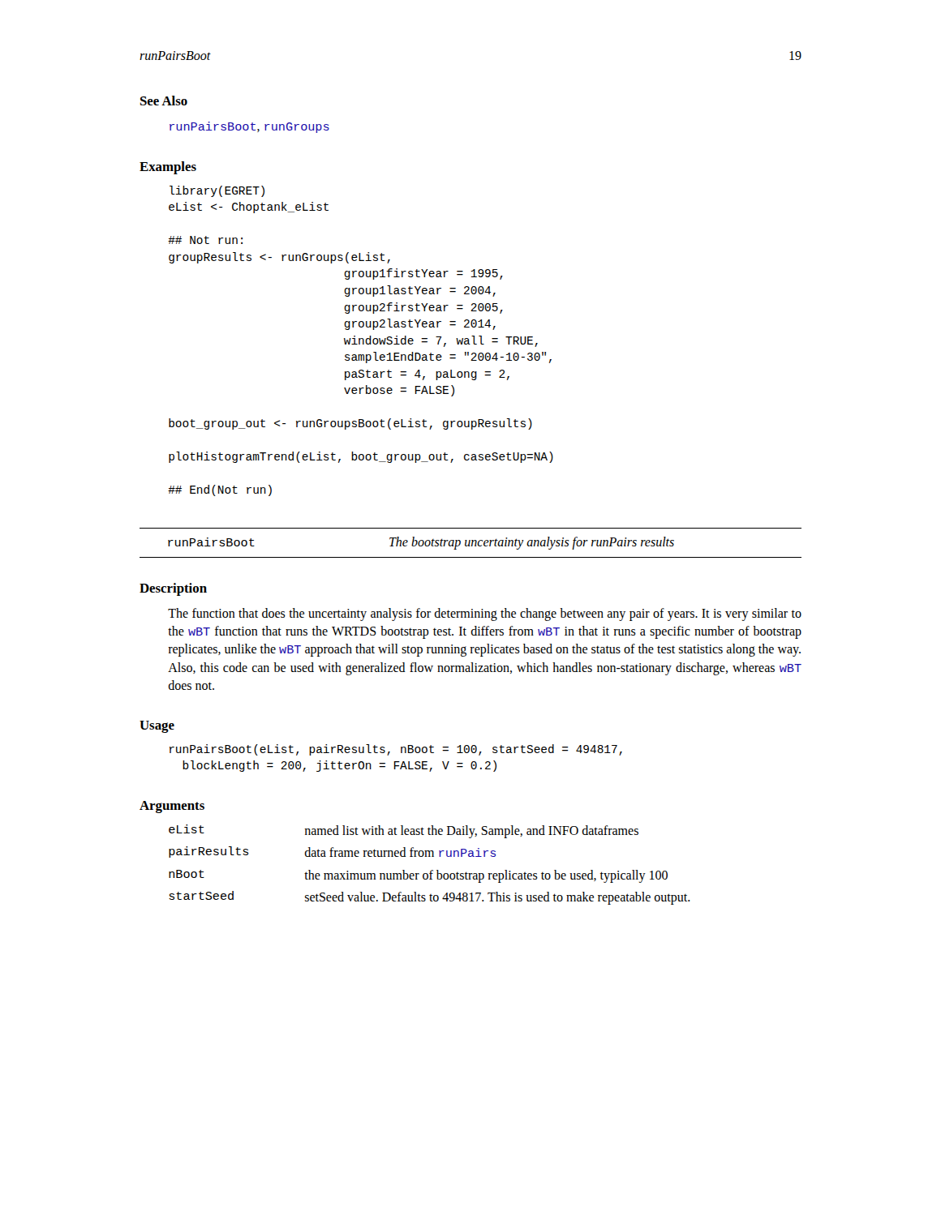runPairsBoot 19
See Also
runPairsBoot, runGroups
Examples
library(EGRET)
eList <- Choptank_eList

## Not run: 
groupResults <- runGroups(eList,
                         group1firstYear = 1995, 
                         group1lastYear = 2004, 
                         group2firstYear = 2005, 
                         group2lastYear = 2014,
                         windowSide = 7, wall = TRUE, 
                         sample1EndDate = "2004-10-30", 
                         paStart = 4, paLong = 2, 
                         verbose = FALSE)

boot_group_out <- runGroupsBoot(eList, groupResults)

plotHistogramTrend(eList, boot_group_out, caseSetUp=NA)

## End(Not run)
runPairsBoot The bootstrap uncertainty analysis for runPairs results
Description
The function that does the uncertainty analysis for determining the change between any pair of years. It is very similar to the wBT function that runs the WRTDS bootstrap test. It differs from wBT in that it runs a specific number of bootstrap replicates, unlike the wBT approach that will stop running replicates based on the status of the test statistics along the way. Also, this code can be used with generalized flow normalization, which handles non-stationary discharge, whereas wBT does not.
Usage
runPairsBoot(eList, pairResults, nBoot = 100, startSeed = 494817,
  blockLength = 200, jitterOn = FALSE, V = 0.2)
Arguments
eList
named list with at least the Daily, Sample, and INFO dataframes
pairResults
data frame returned from runPairs
nBoot
the maximum number of bootstrap replicates to be used, typically 100
startSeed
setSeed value. Defaults to 494817. This is used to make repeatable output.